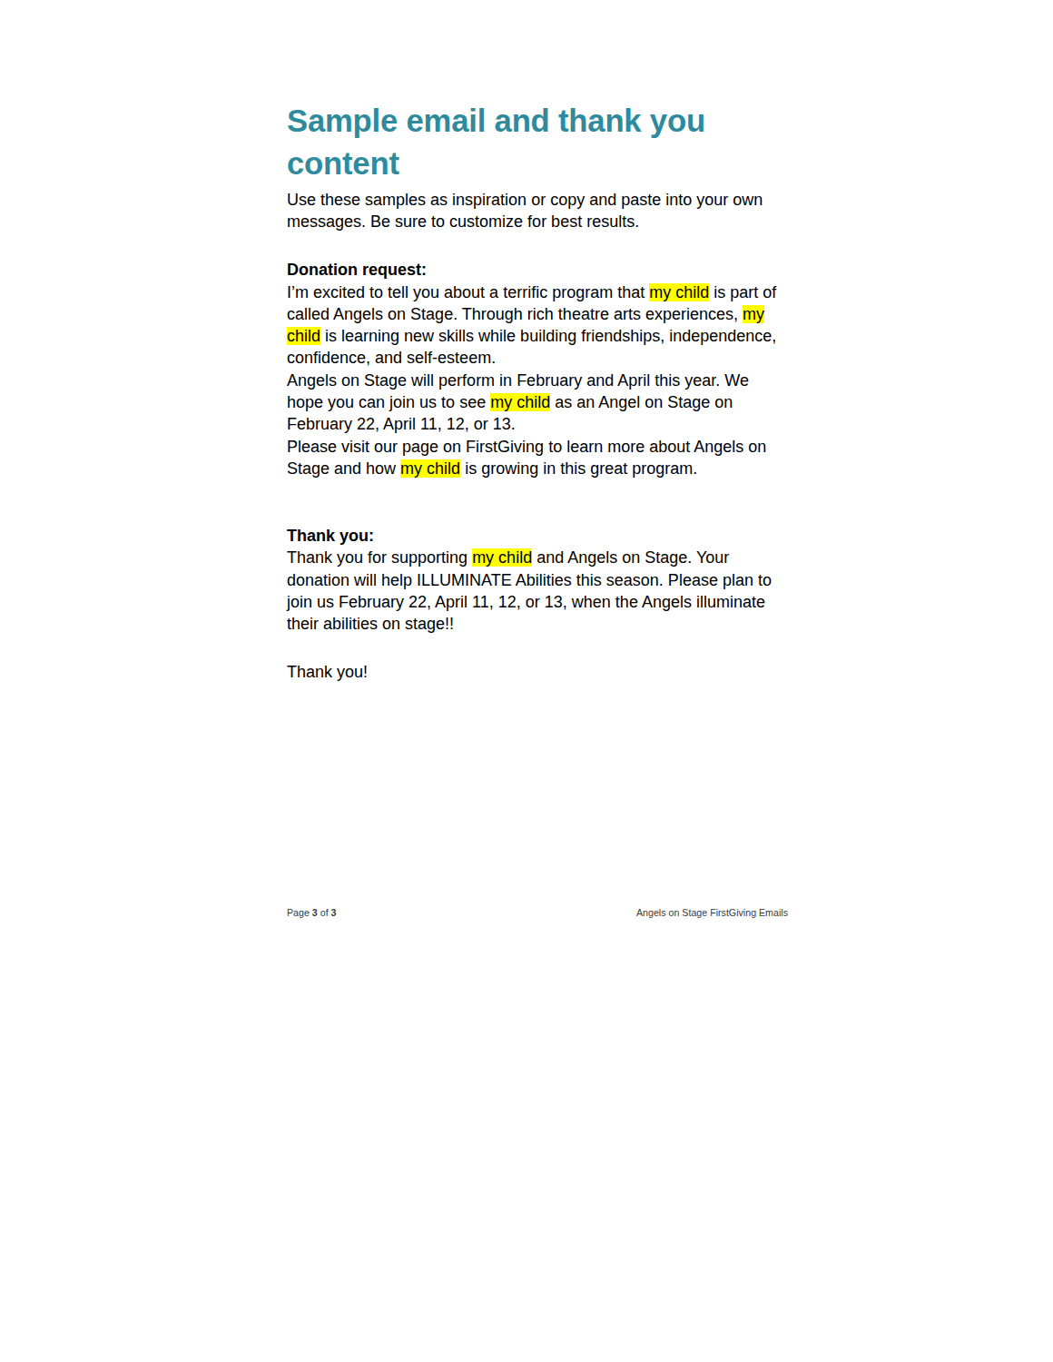Sample email and thank you content
Use these samples as inspiration or copy and paste into your own messages. Be sure to customize for best results.
Donation request:
I’m excited to tell you about a terrific program that my child is part of called Angels on Stage. Through rich theatre arts experiences, my child is learning new skills while building friendships, independence, confidence, and self-esteem.
Angels on Stage will perform in February and April this year. We hope you can join us to see my child as an Angel on Stage on February 22, April 11, 12, or 13.
Please visit our page on FirstGiving to learn more about Angels on Stage and how my child is growing in this great program.
Thank you:
Thank you for supporting my child and Angels on Stage. Your donation will help ILLUMINATE Abilities this season. Please plan to join us February 22, April 11, 12, or 13, when the Angels illuminate their abilities on stage!!
Thank you!
Page 3 of 3
Angels on Stage FirstGiving Emails